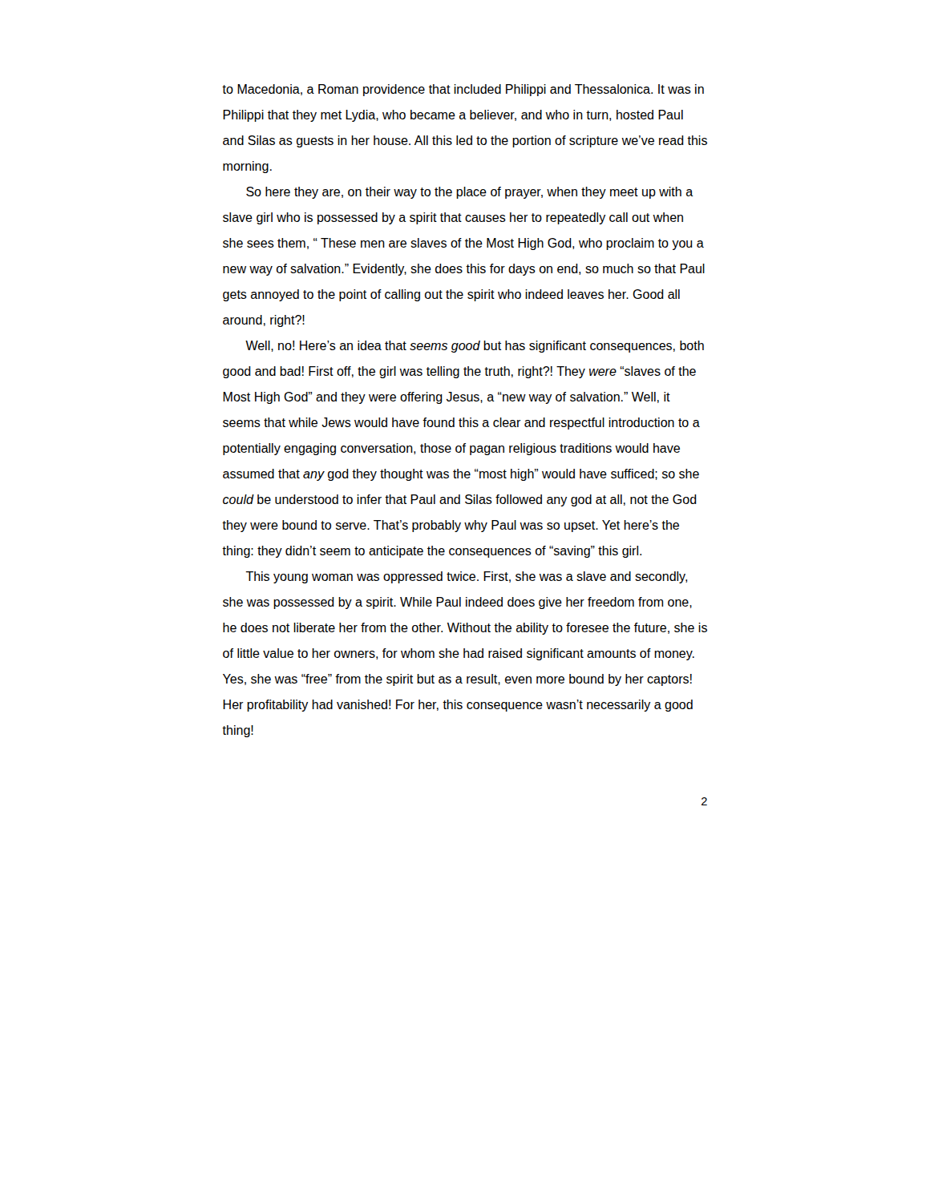to Macedonia, a Roman providence that included Philippi and Thessalonica. It was in Philippi that they met Lydia, who became a believer, and who in turn, hosted Paul and Silas as guests in her house. All this led to the portion of scripture we’ve read this morning.
So here they are, on their way to the place of prayer, when they meet up with a slave girl who is possessed by a spirit that causes her to repeatedly call out when she sees them, “ These men are slaves of the Most High God, who proclaim to you a new way of salvation.” Evidently, she does this for days on end, so much so that Paul gets annoyed to the point of calling out the spirit who indeed leaves her. Good all around, right?!
Well, no! Here’s an idea that seems good but has significant consequences, both good and bad! First off, the girl was telling the truth, right?! They were “slaves of the Most High God” and they were offering Jesus, a “new way of salvation.” Well, it seems that while Jews would have found this a clear and respectful introduction to a potentially engaging conversation, those of pagan religious traditions would have assumed that any god they thought was the “most high” would have sufficed; so she could be understood to infer that Paul and Silas followed any god at all, not the God they were bound to serve. That’s probably why Paul was so upset. Yet here’s the thing: they didn’t seem to anticipate the consequences of “saving” this girl.
This young woman was oppressed twice. First, she was a slave and secondly, she was possessed by a spirit. While Paul indeed does give her freedom from one, he does not liberate her from the other. Without the ability to foresee the future, she is of little value to her owners, for whom she had raised significant amounts of money. Yes, she was “free” from the spirit but as a result, even more bound by her captors! Her profitability had vanished! For her, this consequence wasn’t necessarily a good thing!
2